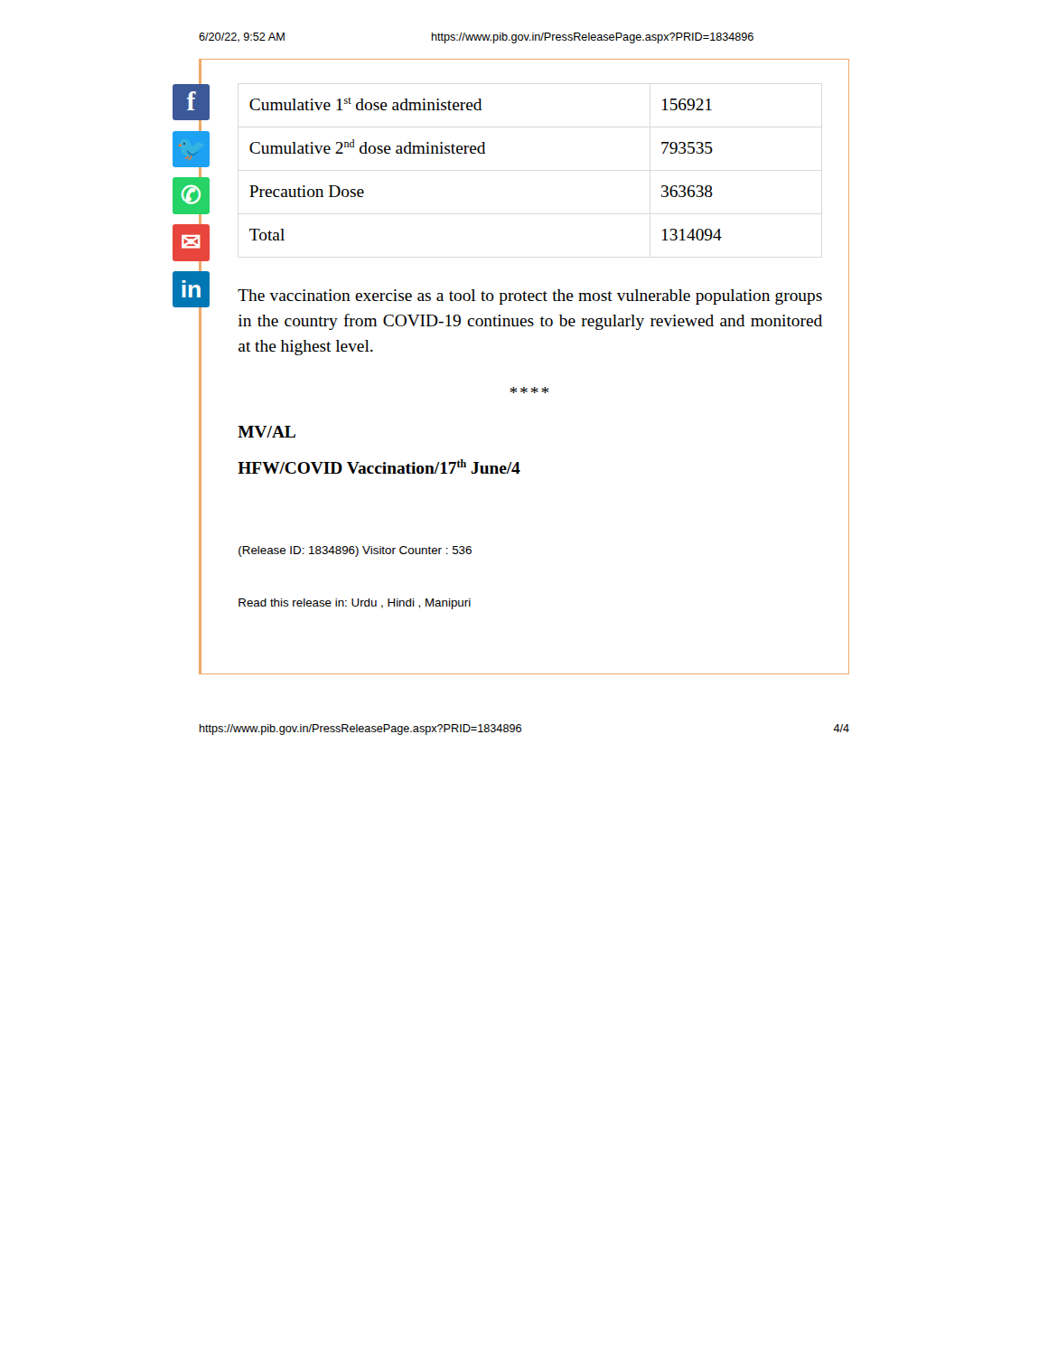6/20/22, 9:52 AM
https://www.pib.gov.in/PressReleasePage.aspx?PRID=1834896
f
🐦
✆
✉
in
| Cumulative 1 st dose administered | 156921 |
| Cumulative 2 nd dose administered | 793535 |
| Precaution Dose | 363638 |
| Total | 1314094 |
The vaccination exercise as a tool to protect the most vulnerable population groups in the country from COVID-19 continues to be regularly reviewed and monitored at the highest level.
****
MV/AL
HFW/COVID Vaccination/17th June/4
(Release ID: 1834896) Visitor Counter : 536
Read this release in: Urdu , Hindi , Manipuri
https://www.pib.gov.in/PressReleasePage.aspx?PRID=1834896
4/4